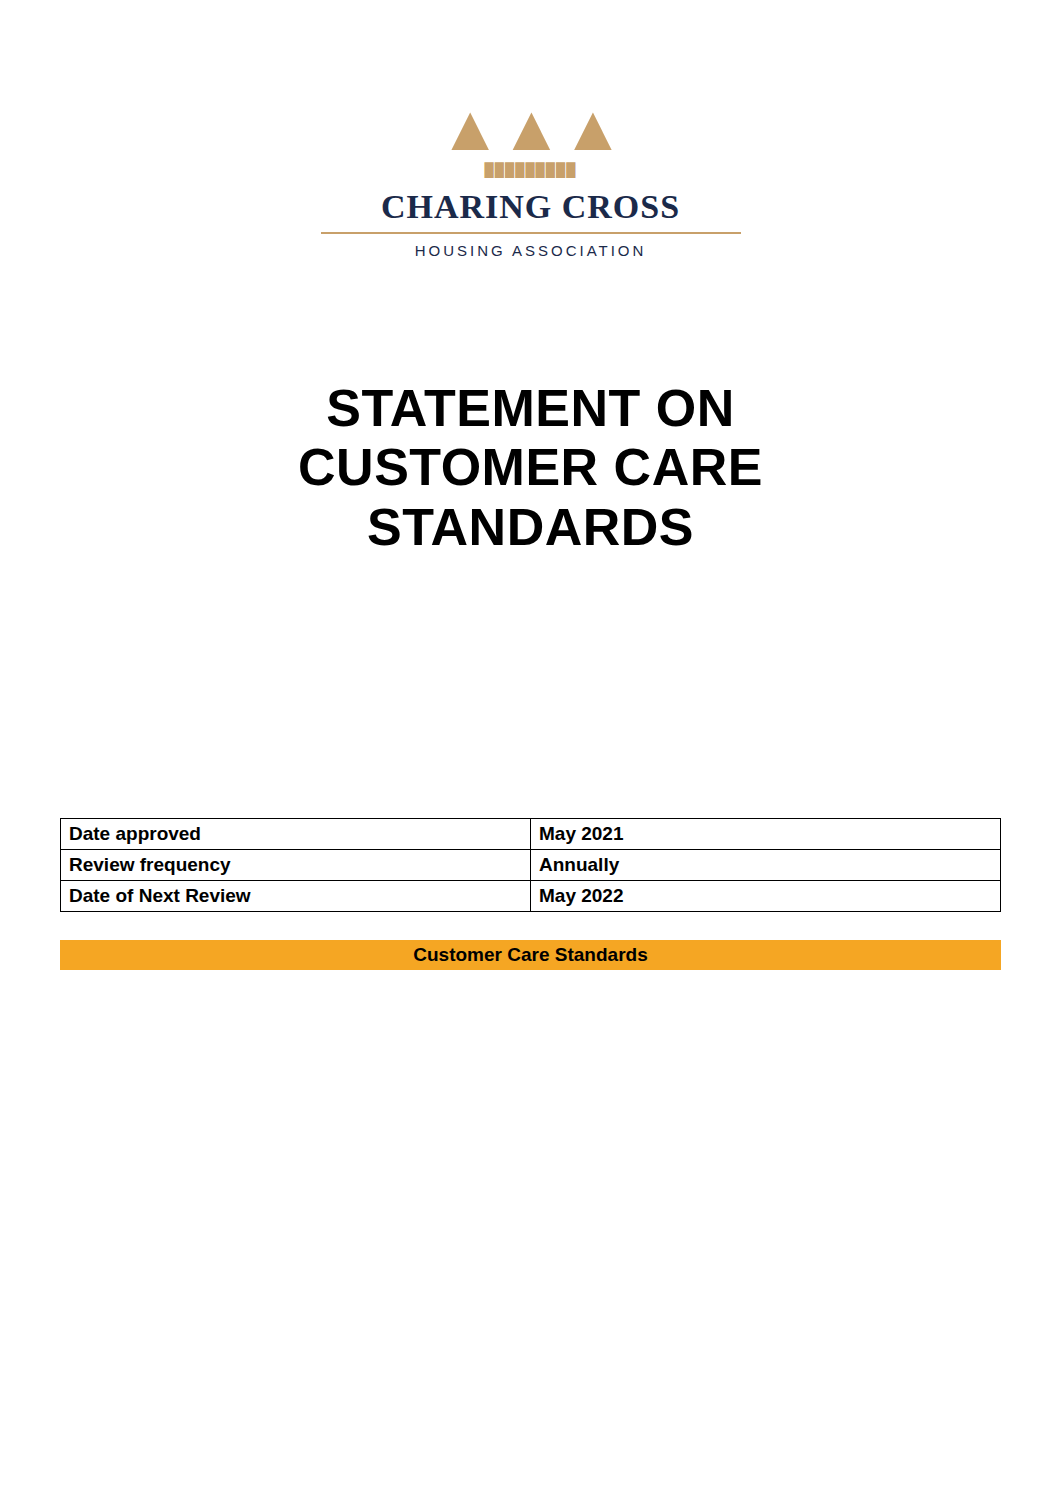▲▲▲
█████████
CHARING CROSS
HOUSING ASSOCIATION
STATEMENT ON
CUSTOMER CARE
STANDARDS
| Date approved | May 2021 |
| Review frequency | Annually |
| Date of Next Review | May 2022 |
Customer Care Standards